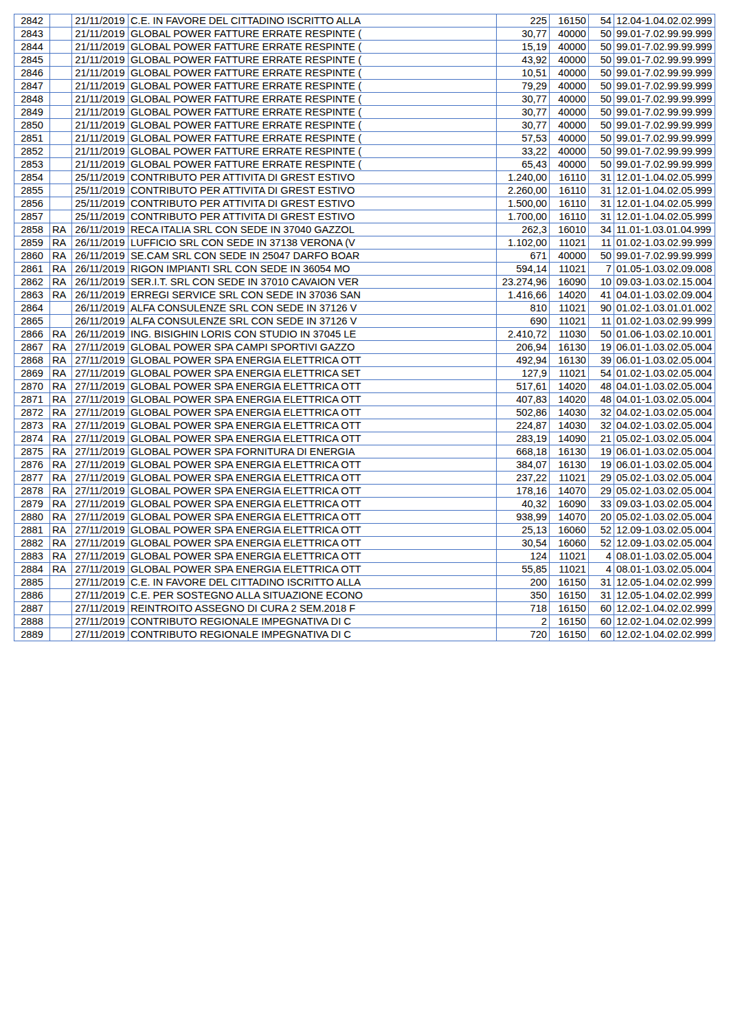| 2842 | | 21/11/2019 | C.E. IN FAVORE DEL CITTADINO ISCRITTO ALLA | 225 | 16150 | 54 | 12.04-1.04.02.02.999 |
| 2843 | | 21/11/2019 | GLOBAL POWER FATTURE ERRATE RESPINTE ( | 30,77 | 40000 | 50 | 99.01-7.02.99.99.999 |
| 2844 | | 21/11/2019 | GLOBAL POWER FATTURE ERRATE RESPINTE ( | 15,19 | 40000 | 50 | 99.01-7.02.99.99.999 |
| 2845 | | 21/11/2019 | GLOBAL POWER FATTURE ERRATE RESPINTE ( | 43,92 | 40000 | 50 | 99.01-7.02.99.99.999 |
| 2846 | | 21/11/2019 | GLOBAL POWER FATTURE ERRATE RESPINTE ( | 10,51 | 40000 | 50 | 99.01-7.02.99.99.999 |
| 2847 | | 21/11/2019 | GLOBAL POWER FATTURE ERRATE RESPINTE ( | 79,29 | 40000 | 50 | 99.01-7.02.99.99.999 |
| 2848 | | 21/11/2019 | GLOBAL POWER FATTURE ERRATE RESPINTE ( | 30,77 | 40000 | 50 | 99.01-7.02.99.99.999 |
| 2849 | | 21/11/2019 | GLOBAL POWER FATTURE ERRATE RESPINTE ( | 30,77 | 40000 | 50 | 99.01-7.02.99.99.999 |
| 2850 | | 21/11/2019 | GLOBAL POWER FATTURE ERRATE RESPINTE ( | 30,77 | 40000 | 50 | 99.01-7.02.99.99.999 |
| 2851 | | 21/11/2019 | GLOBAL POWER FATTURE ERRATE RESPINTE ( | 57,53 | 40000 | 50 | 99.01-7.02.99.99.999 |
| 2852 | | 21/11/2019 | GLOBAL POWER FATTURE ERRATE RESPINTE ( | 33,22 | 40000 | 50 | 99.01-7.02.99.99.999 |
| 2853 | | 21/11/2019 | GLOBAL POWER FATTURE ERRATE RESPINTE ( | 65,43 | 40000 | 50 | 99.01-7.02.99.99.999 |
| 2854 | | 25/11/2019 | CONTRIBUTO PER ATTIVITA DI GREST ESTIVO | 1.240,00 | 16110 | 31 | 12.01-1.04.02.05.999 |
| 2855 | | 25/11/2019 | CONTRIBUTO PER ATTIVITA DI GREST ESTIVO | 2.260,00 | 16110 | 31 | 12.01-1.04.02.05.999 |
| 2856 | | 25/11/2019 | CONTRIBUTO PER ATTIVITA DI GREST ESTIVO | 1.500,00 | 16110 | 31 | 12.01-1.04.02.05.999 |
| 2857 | | 25/11/2019 | CONTRIBUTO PER ATTIVITA DI GREST ESTIVO | 1.700,00 | 16110 | 31 | 12.01-1.04.02.05.999 |
| 2858 | RA | 26/11/2019 | RECA ITALIA SRL CON SEDE IN 37040 GAZZOL | 262,3 | 16010 | 34 | 11.01-1.03.01.04.999 |
| 2859 | RA | 26/11/2019 | LUFFICIO SRL CON SEDE IN 37138 VERONA (V | 1.102,00 | 11021 | 11 | 01.02-1.03.02.99.999 |
| 2860 | RA | 26/11/2019 | SE.CAM SRL CON SEDE IN 25047 DARFO BOAR | 671 | 40000 | 50 | 99.01-7.02.99.99.999 |
| 2861 | RA | 26/11/2019 | RIGON IMPIANTI SRL CON SEDE IN 36054 MO | 594,14 | 11021 | 7 | 01.05-1.03.02.09.008 |
| 2862 | RA | 26/11/2019 | SER.I.T. SRL CON SEDE IN 37010 CAVAION VER | 23.274,96 | 16090 | 10 | 09.03-1.03.02.15.004 |
| 2863 | RA | 26/11/2019 | ERREGI SERVICE SRL CON SEDE IN 37036 SAN | 1.416,66 | 14020 | 41 | 04.01-1.03.02.09.004 |
| 2864 | | 26/11/2019 | ALFA CONSULENZE SRL CON SEDE IN 37126 V | 810 | 11021 | 90 | 01.02-1.03.01.01.002 |
| 2865 | | 26/11/2019 | ALFA CONSULENZE SRL CON SEDE IN 37126 V | 690 | 11021 | 11 | 01.02-1.03.02.99.999 |
| 2866 | RA | 26/11/2019 | ING. BISIGHIN LORIS CON STUDIO IN 37045 LE | 2.410,72 | 11030 | 50 | 01.06-1.03.02.10.001 |
| 2867 | RA | 27/11/2019 | GLOBAL POWER SPA CAMPI SPORTIVI GAZZO | 206,94 | 16130 | 19 | 06.01-1.03.02.05.004 |
| 2868 | RA | 27/11/2019 | GLOBAL POWER SPA ENERGIA ELETTRICA OTT | 492,94 | 16130 | 39 | 06.01-1.03.02.05.004 |
| 2869 | RA | 27/11/2019 | GLOBAL POWER SPA ENERGIA ELETTRICA SET | 127,9 | 11021 | 54 | 01.02-1.03.02.05.004 |
| 2870 | RA | 27/11/2019 | GLOBAL POWER SPA ENERGIA ELETTRICA OTT | 517,61 | 14020 | 48 | 04.01-1.03.02.05.004 |
| 2871 | RA | 27/11/2019 | GLOBAL POWER SPA ENERGIA ELETTRICA OTT | 407,83 | 14020 | 48 | 04.01-1.03.02.05.004 |
| 2872 | RA | 27/11/2019 | GLOBAL POWER SPA ENERGIA ELETTRICA OTT | 502,86 | 14030 | 32 | 04.02-1.03.02.05.004 |
| 2873 | RA | 27/11/2019 | GLOBAL POWER SPA ENERGIA ELETTRICA OTT | 224,87 | 14030 | 32 | 04.02-1.03.02.05.004 |
| 2874 | RA | 27/11/2019 | GLOBAL POWER SPA ENERGIA ELETTRICA OTT | 283,19 | 14090 | 21 | 05.02-1.03.02.05.004 |
| 2875 | RA | 27/11/2019 | GLOBAL POWER SPA FORNITURA DI ENERGIA | 668,18 | 16130 | 19 | 06.01-1.03.02.05.004 |
| 2876 | RA | 27/11/2019 | GLOBAL POWER SPA ENERGIA ELETTRICA OTT | 384,07 | 16130 | 19 | 06.01-1.03.02.05.004 |
| 2877 | RA | 27/11/2019 | GLOBAL POWER SPA ENERGIA ELETTRICA OTT | 237,22 | 11021 | 29 | 05.02-1.03.02.05.004 |
| 2878 | RA | 27/11/2019 | GLOBAL POWER SPA ENERGIA ELETTRICA OTT | 178,16 | 14070 | 29 | 05.02-1.03.02.05.004 |
| 2879 | RA | 27/11/2019 | GLOBAL POWER SPA ENERGIA ELETTRICA OTT | 40,32 | 16090 | 33 | 09.03-1.03.02.05.004 |
| 2880 | RA | 27/11/2019 | GLOBAL POWER SPA ENERGIA ELETTRICA OTT | 938,99 | 14070 | 20 | 05.02-1.03.02.05.004 |
| 2881 | RA | 27/11/2019 | GLOBAL POWER SPA ENERGIA ELETTRICA OTT | 25,13 | 16060 | 52 | 12.09-1.03.02.05.004 |
| 2882 | RA | 27/11/2019 | GLOBAL POWER SPA ENERGIA ELETTRICA OTT | 30,54 | 16060 | 52 | 12.09-1.03.02.05.004 |
| 2883 | RA | 27/11/2019 | GLOBAL POWER SPA ENERGIA ELETTRICA OTT | 124 | 11021 | 4 | 08.01-1.03.02.05.004 |
| 2884 | RA | 27/11/2019 | GLOBAL POWER SPA ENERGIA ELETTRICA OTT | 55,85 | 11021 | 4 | 08.01-1.03.02.05.004 |
| 2885 | | 27/11/2019 | C.E. IN FAVORE DEL CITTADINO ISCRITTO ALLA | 200 | 16150 | 31 | 12.05-1.04.02.02.999 |
| 2886 | | 27/11/2019 | C.E. PER SOSTEGNO ALLA SITUAZIONE ECONO | 350 | 16150 | 31 | 12.05-1.04.02.02.999 |
| 2887 | | 27/11/2019 | REINTROITO ASSEGNO DI CURA 2 SEM.2018 F | 718 | 16150 | 60 | 12.02-1.04.02.02.999 |
| 2888 | | 27/11/2019 | CONTRIBUTO REGIONALE IMPEGNATIVA DI C | 2 | 16150 | 60 | 12.02-1.04.02.02.999 |
| 2889 | | 27/11/2019 | CONTRIBUTO REGIONALE IMPEGNATIVA DI C | 720 | 16150 | 60 | 12.02-1.04.02.02.999 |